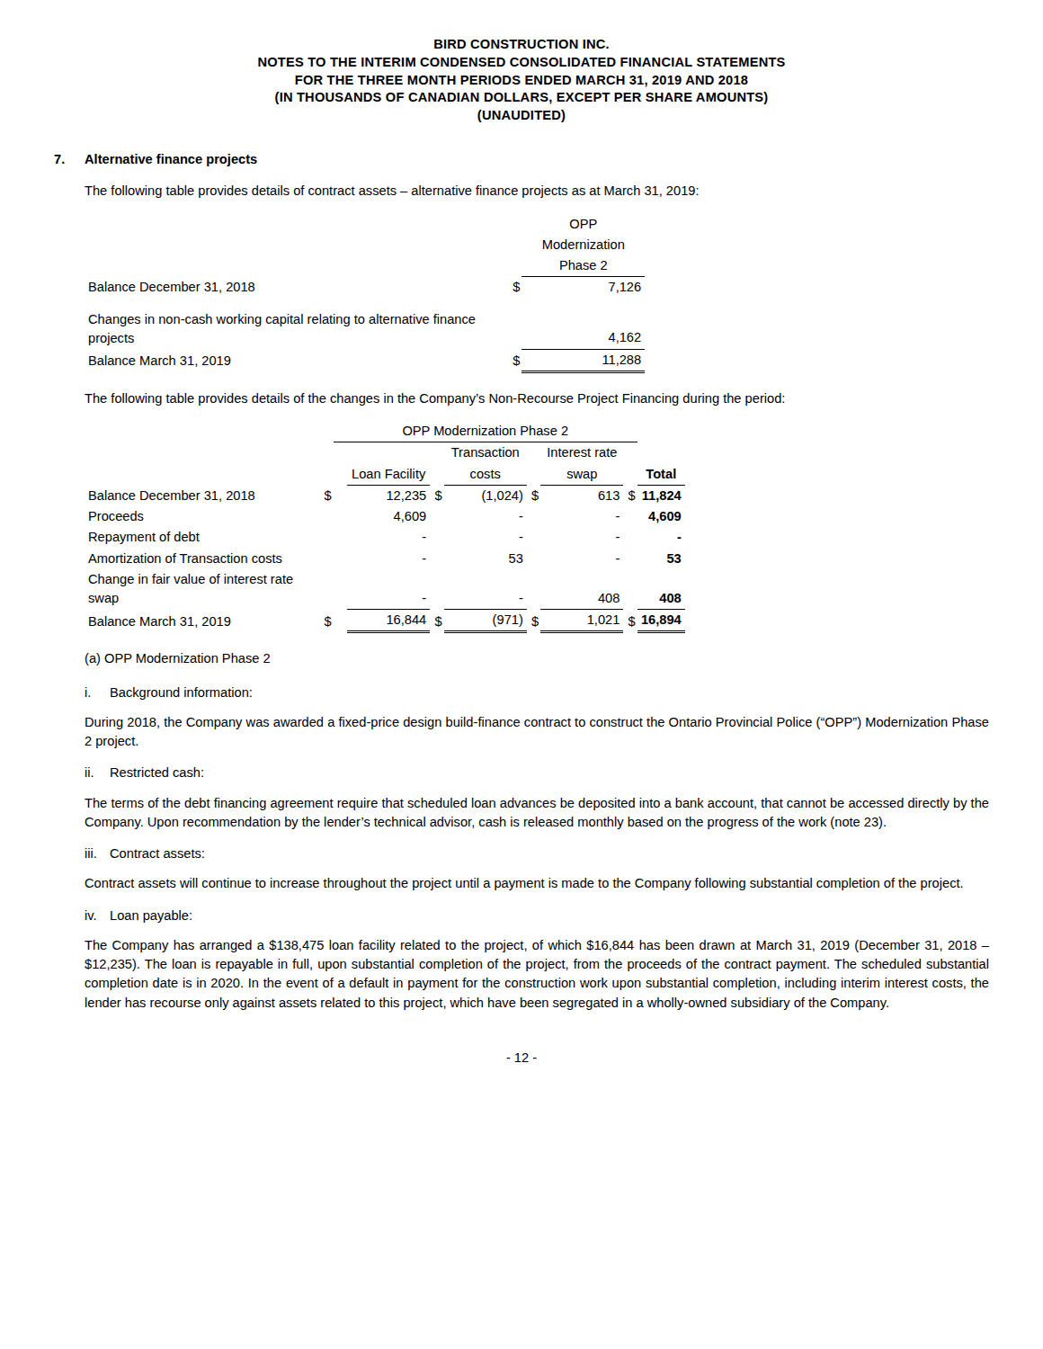BIRD CONSTRUCTION INC.
NOTES TO THE INTERIM CONDENSED CONSOLIDATED FINANCIAL STATEMENTS
FOR THE THREE MONTH PERIODS ENDED MARCH 31, 2019 AND 2018
(IN THOUSANDS OF CANADIAN DOLLARS, EXCEPT PER SHARE AMOUNTS)
(UNAUDITED)
7. Alternative finance projects
The following table provides details of contract assets – alternative finance projects as at March 31, 2019:
| | | OPP | |
| | | Modernization | |
| | | Phase 2 | |
| Balance December 31, 2018 | $ | 7,126 | |
| Changes in non-cash working capital relating to alternative finance projects | | 4,162 | |
| Balance March 31, 2019 | $ | 11,288 | |
The following table provides details of the changes in the Company’s Non-Recourse Project Financing during the period:
| | | OPP Modernization Phase 2 | | |
| | | | | | Transaction | | Interest rate | | | |
| | | | Loan Facility | | costs | | swap | | Total | |
| Balance December 31, 2018 | $ | | 12,235 | $ | (1,024) | $ | 613 | $ | 11,824 | |
| Proceeds | | | 4,609 | | - | | - | | 4,609 | |
| Repayment of debt | | | - | | - | | - | | - | |
| Amortization of Transaction costs | | | - | | 53 | | - | | 53 | |
| Change in fair value of interest rate swap | | | - | | - | | 408 | | 408 | |
| Balance March 31, 2019 | $ | | 16,844 | $ | (971) | $ | 1,021 | $ | 16,894 | |
(a) OPP Modernization Phase 2
i. Background information:
During 2018, the Company was awarded a fixed-price design build-finance contract to construct the Ontario Provincial Police (“OPP”) Modernization Phase 2 project.
ii. Restricted cash:
The terms of the debt financing agreement require that scheduled loan advances be deposited into a bank account, that cannot be accessed directly by the Company. Upon recommendation by the lender’s technical advisor, cash is released monthly based on the progress of the work (note 23).
iii. Contract assets:
Contract assets will continue to increase throughout the project until a payment is made to the Company following substantial completion of the project.
iv. Loan payable:
The Company has arranged a $138,475 loan facility related to the project, of which $16,844 has been drawn at March 31, 2019 (December 31, 2018 – $12,235). The loan is repayable in full, upon substantial completion of the project, from the proceeds of the contract payment. The scheduled substantial completion date is in 2020. In the event of a default in payment for the construction work upon substantial completion, including interim interest costs, the lender has recourse only against assets related to this project, which have been segregated in a wholly-owned subsidiary of the Company.
- 12 -